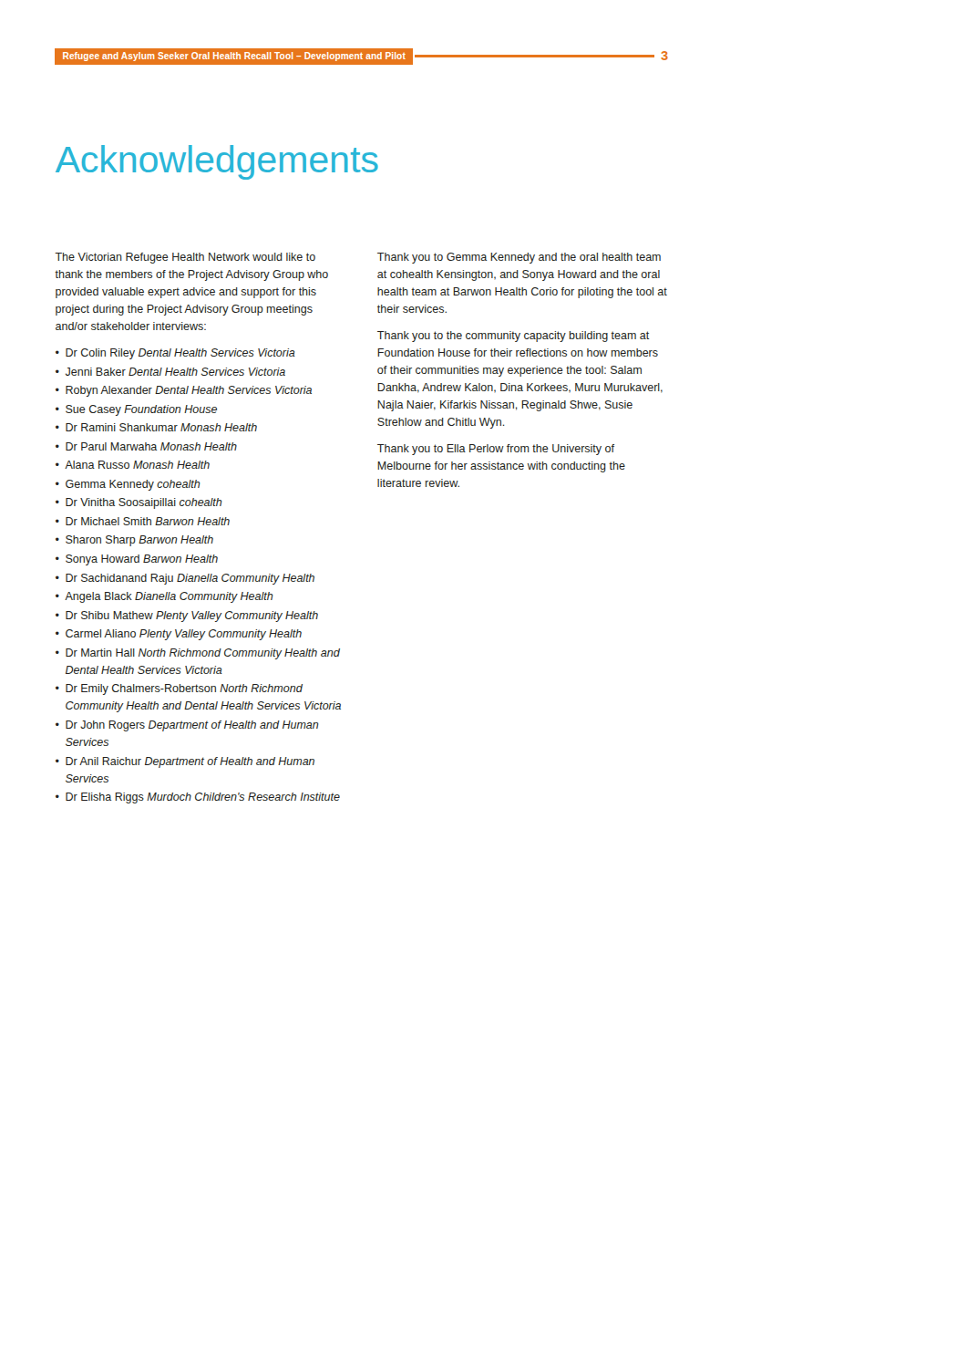Refugee and Asylum Seeker Oral Health Recall Tool – Development and Pilot
3
Acknowledgements
The Victorian Refugee Health Network would like to thank the members of the Project Advisory Group who provided valuable expert advice and support for this project during the Project Advisory Group meetings and/or stakeholder interviews:
Dr Colin Riley Dental Health Services Victoria
Jenni Baker Dental Health Services Victoria
Robyn Alexander Dental Health Services Victoria
Sue Casey Foundation House
Dr Ramini Shankumar Monash Health
Dr Parul Marwaha Monash Health
Alana Russo Monash Health
Gemma Kennedy cohealth
Dr Vinitha Soosaipillai cohealth
Dr Michael Smith Barwon Health
Sharon Sharp Barwon Health
Sonya Howard Barwon Health
Dr Sachidanand Raju Dianella Community Health
Angela Black Dianella Community Health
Dr Shibu Mathew Plenty Valley Community Health
Carmel Aliano Plenty Valley Community Health
Dr Martin Hall North Richmond Community Health and Dental Health Services Victoria
Dr Emily Chalmers-Robertson North Richmond Community Health and Dental Health Services Victoria
Dr John Rogers Department of Health and Human Services
Dr Anil Raichur Department of Health and Human Services
Dr Elisha Riggs Murdoch Children's Research Institute
Thank you to Gemma Kennedy and the oral health team at cohealth Kensington, and Sonya Howard and the oral health team at Barwon Health Corio for piloting the tool at their services.
Thank you to the community capacity building team at Foundation House for their reflections on how members of their communities may experience the tool: Salam Dankha, Andrew Kalon, Dina Korkees, Muru Murukaverl, Najla Naier, Kifarkis Nissan, Reginald Shwe, Susie Strehlow and Chitlu Wyn.
Thank you to Ella Perlow from the University of Melbourne for her assistance with conducting the literature review.